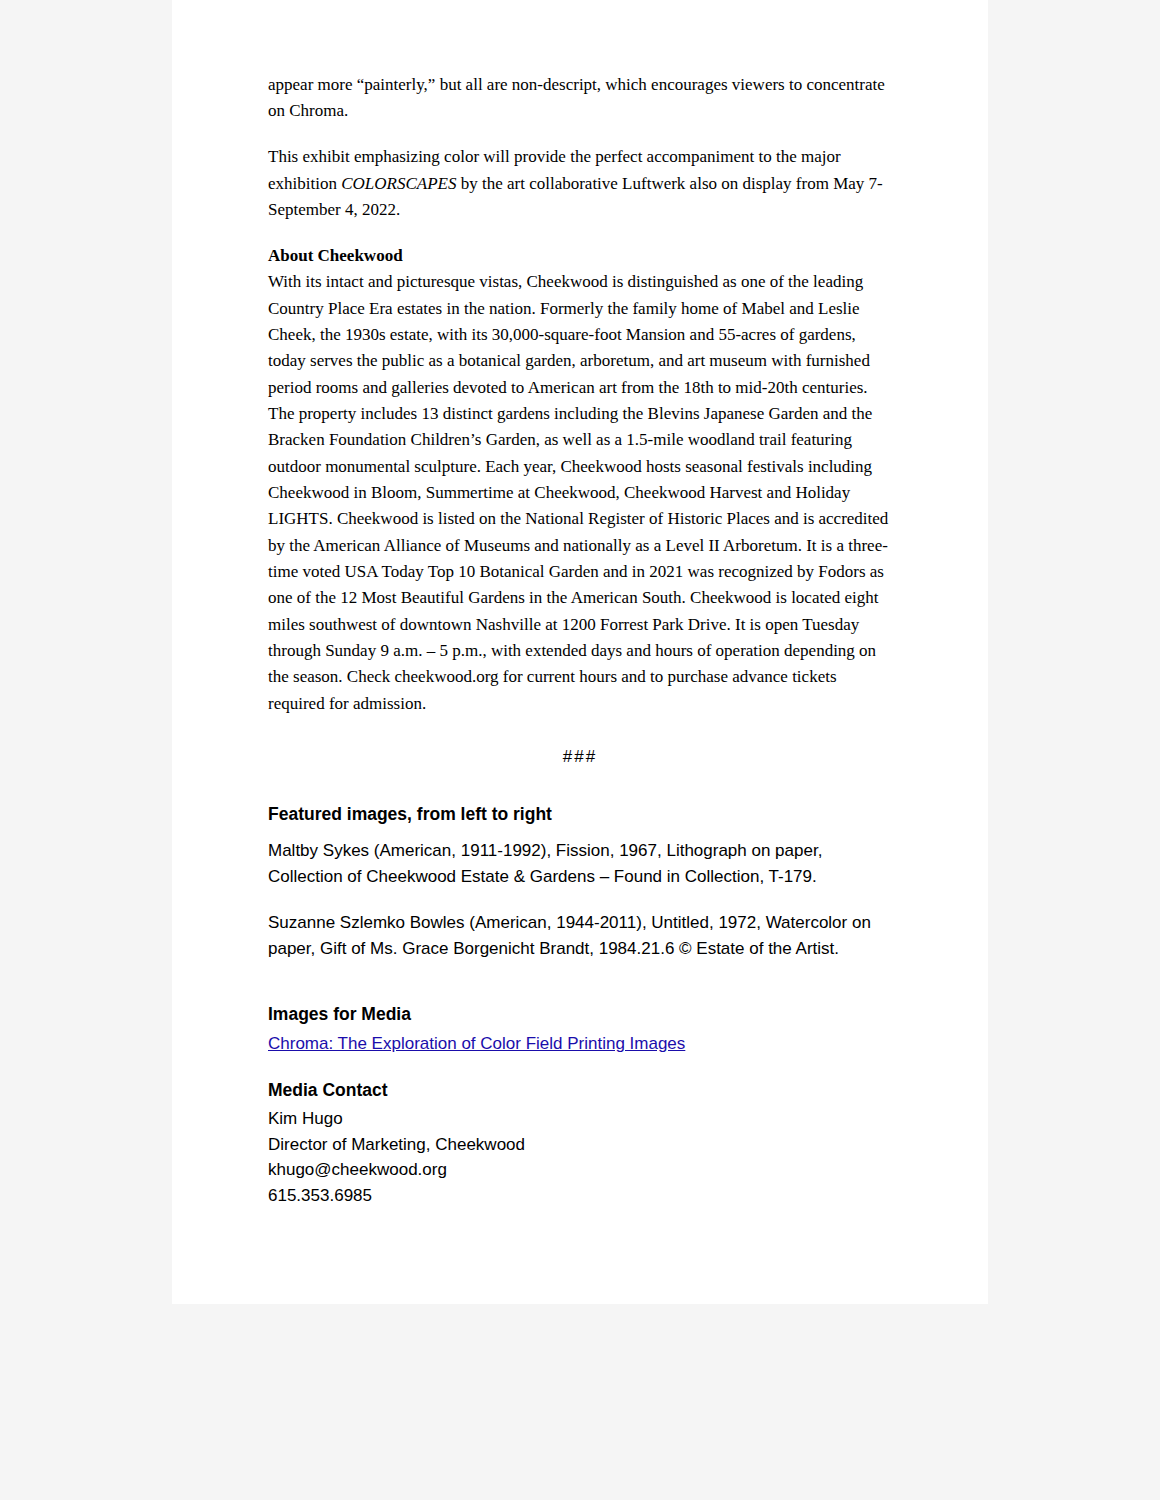appear more “painterly,” but all are non-descript, which encourages viewers to concentrate on Chroma.
This exhibit emphasizing color will provide the perfect accompaniment to the major exhibition COLORSCAPES by the art collaborative Luftwerk also on display from May 7-September 4, 2022.
About Cheekwood
With its intact and picturesque vistas, Cheekwood is distinguished as one of the leading Country Place Era estates in the nation. Formerly the family home of Mabel and Leslie Cheek, the 1930s estate, with its 30,000-square-foot Mansion and 55-acres of gardens, today serves the public as a botanical garden, arboretum, and art museum with furnished period rooms and galleries devoted to American art from the 18th to mid-20th centuries. The property includes 13 distinct gardens including the Blevins Japanese Garden and the Bracken Foundation Children’s Garden, as well as a 1.5-mile woodland trail featuring outdoor monumental sculpture. Each year, Cheekwood hosts seasonal festivals including Cheekwood in Bloom, Summertime at Cheekwood, Cheekwood Harvest and Holiday LIGHTS. Cheekwood is listed on the National Register of Historic Places and is accredited by the American Alliance of Museums and nationally as a Level II Arboretum. It is a three-time voted USA Today Top 10 Botanical Garden and in 2021 was recognized by Fodors as one of the 12 Most Beautiful Gardens in the American South. Cheekwood is located eight miles southwest of downtown Nashville at 1200 Forrest Park Drive. It is open Tuesday through Sunday 9 a.m. – 5 p.m., with extended days and hours of operation depending on the season. Check cheekwood.org for current hours and to purchase advance tickets required for admission.
###
Featured images, from left to right
Maltby Sykes (American, 1911-1992), Fission, 1967, Lithograph on paper, Collection of Cheekwood Estate & Gardens – Found in Collection, T-179.
Suzanne Szlemko Bowles (American, 1944-2011), Untitled, 1972, Watercolor on paper, Gift of Ms. Grace Borgenicht Brandt, 1984.21.6 © Estate of the Artist.
Images for Media
Chroma: The Exploration of Color Field Printing Images
Media Contact
Kim Hugo
Director of Marketing, Cheekwood
khugo@cheekwood.org
615.353.6985